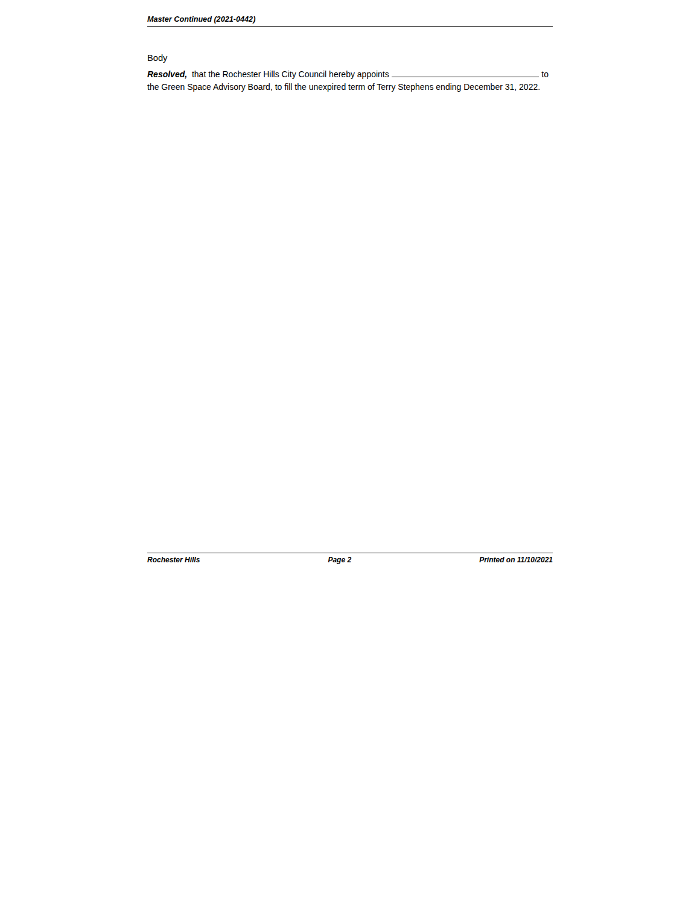Master Continued (2021-0442)
Body
Resolved, that the Rochester Hills City Council hereby appoints to the Green Space Advisory Board, to fill the unexpired term of Terry Stephens ending December 31, 2022.
Rochester Hills Page 2 Printed on 11/10/2021